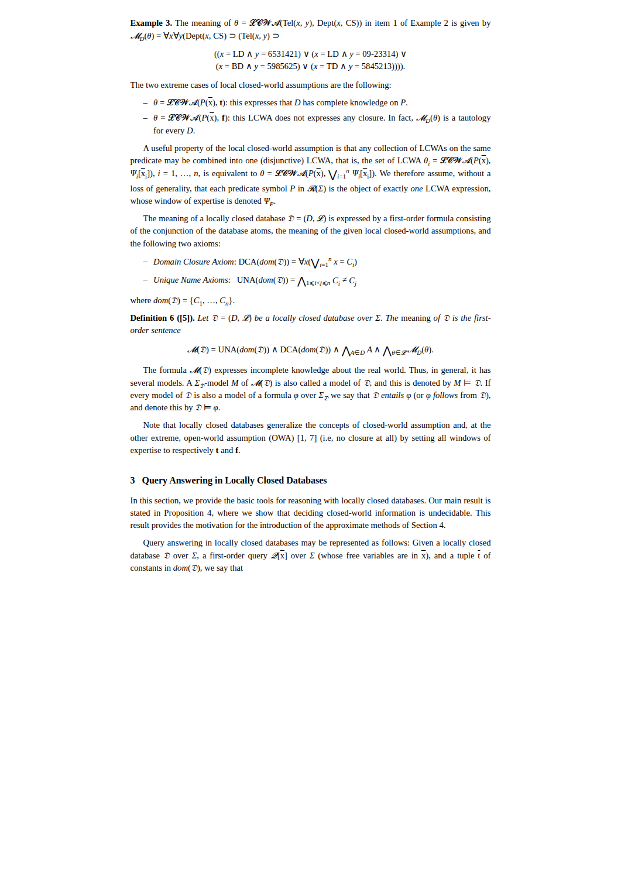Example 3. The meaning of θ = 𝓛𝓒𝓦𝓐(Tel(x, y), Dept(x, CS)) in item 1 of Example 2 is given by 𝓜D(θ) = ∀x∀y(Dept(x, CS) ⊃ (Tel(x, y) ⊃
((x = LD ∧ y = 6531421) ∨ (x = LD ∧ y = 09-23314) ∨ (x = BD ∧ y = 5985625) ∨ (x = TD ∧ y = 5845213)))).
The two extreme cases of local closed-world assumptions are the following:
θ = 𝓛𝓒𝓦𝓐(P(x), t): this expresses that D has complete knowledge on P.
θ = 𝓛𝓒𝓦𝓐(P(x), f): this LCWA does not expresses any closure. In fact, 𝓜D(θ) is a tautology for every D.
A useful property of the local closed-world assumption is that any collection of LCWAs on the same predicate may be combined into one (disjunctive) LCWA, that is, the set of LCWA θi = 𝓛𝓒𝓦𝓐(P(x), Ψi[xi]), i = 1, …, n, is equivalent to θ = 𝓛𝓒𝓦𝓐(P(x), ⋁i=1n Ψi[xi]). We therefore assume, without a loss of generality, that each predicate symbol P in 𝓡(Σ) is the object of exactly one LCWA expression, whose window of expertise is denoted ΨP.
The meaning of a locally closed database 𝔇 = (D, 𝓛) is expressed by a first-order formula consisting of the conjunction of the database atoms, the meaning of the given local closed-world assumptions, and the following two axioms:
Domain Closure Axiom: DCA(dom(𝔇)) = ∀x(⋁i=1n x = Ci)
Unique Name Axioms: UNA(dom(𝔇)) = ⋀1⩽i<j⩽n Ci ≠ Cj
where dom(𝔇) = {C1, …, Cn}.
Definition 6 ([5]). Let 𝔇 = (D, 𝓛) be a locally closed database over Σ. The meaning of 𝔇 is the first-order sentence
𝓜(𝔇) = UNA(dom(𝔇)) ∧ DCA(dom(𝔇)) ∧ ⋀A∈D A ∧ ⋀θ∈𝓛 𝓜D(θ).
The formula 𝓜(𝔇) expresses incomplete knowledge about the real world. Thus, in general, it has several models. A Σ𝔇-model M of 𝓜(𝔇) is also called a model of 𝔇, and this is denoted by M ⊨ 𝔇. If every model of 𝔇 is also a model of a formula φ over Σ𝔇 we say that 𝔇 entails φ (or φ follows from 𝔇), and denote this by 𝔇 ⊨ φ.
Note that locally closed databases generalize the concepts of closed-world assumption and, at the other extreme, open-world assumption (OWA) [1, 7] (i.e, no closure at all) by setting all windows of expertise to respectively t and f.
3 Query Answering in Locally Closed Databases
In this section, we provide the basic tools for reasoning with locally closed databases. Our main result is stated in Proposition 4, where we show that deciding closed-world information is undecidable. This result provides the motivation for the introduction of the approximate methods of Section 4.
Query answering in locally closed databases may be represented as follows: Given a locally closed database 𝔇 over Σ, a first-order query 𝓠[x] over Σ (whose free variables are in x), and a tuple t of constants in dom(𝔇), we say that